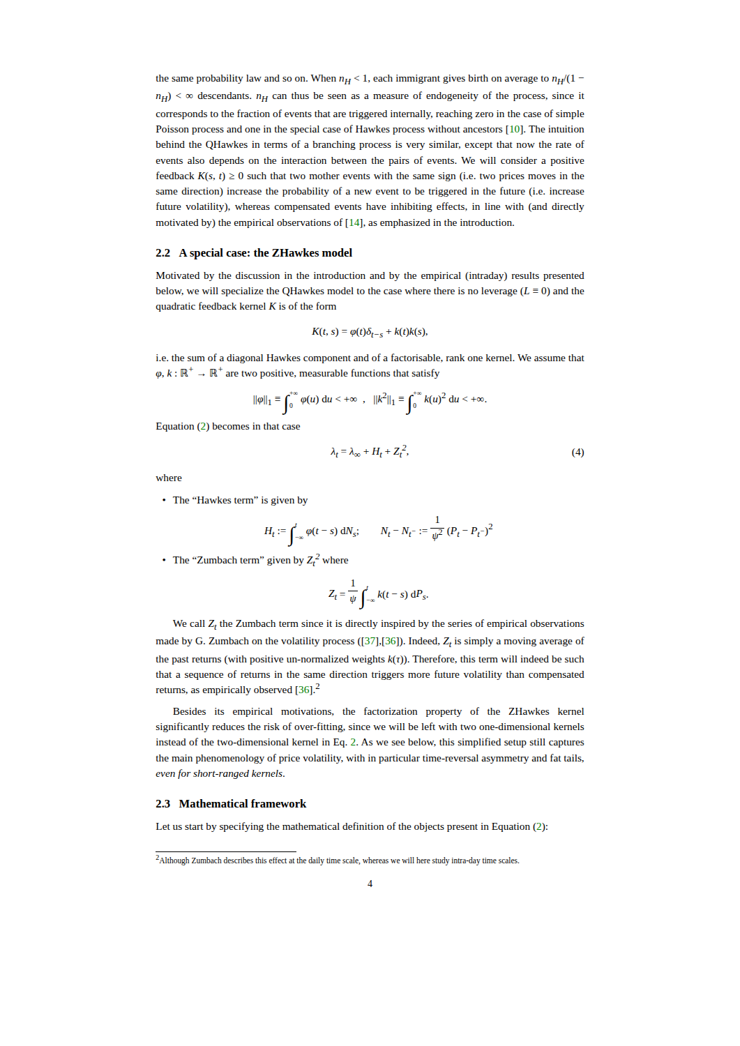the same probability law and so on. When nH < 1, each immigrant gives birth on average to nH/(1 − nH) < ∞ descendants. nH can thus be seen as a measure of endogeneity of the process, since it corresponds to the fraction of events that are triggered internally, reaching zero in the case of simple Poisson process and one in the special case of Hawkes process without ancestors [10]. The intuition behind the QHawkes in terms of a branching process is very similar, except that now the rate of events also depends on the interaction between the pairs of events. We will consider a positive feedback K(s, t) ≥ 0 such that two mother events with the same sign (i.e. two prices moves in the same direction) increase the probability of a new event to be triggered in the future (i.e. increase future volatility), whereas compensated events have inhibiting effects, in line with (and directly motivated by) the empirical observations of [14], as emphasized in the introduction.
2.2 A special case: the ZHawkes model
Motivated by the discussion in the introduction and by the empirical (intraday) results presented below, we will specialize the QHawkes model to the case where there is no leverage (L ≡ 0) and the quadratic feedback kernel K is of the form
K(t, s) = φ(t)δt−s + k(t)k(s),
i.e. the sum of a diagonal Hawkes component and of a factorisable, rank one kernel. We assume that φ, k : ℝ+ → ℝ+ are two positive, measurable functions that satisfy
||φ||1 ≡ ∫+∞0 φ(u) du < +∞ , ||k2||1 ≡ ∫+∞0 k(u)2 du < +∞.
Equation (2) becomes in that case
λt = λ∞ + Ht + Zt2, (4)
where
The “Hawkes term” is given by
Ht := ∫t−∞ φ(t − s) dNs; Nt − Nt− := 1 ψ2 (Pt − Pt−)2
The “Zumbach term” given by Zt2 where
Zt = 1 ψ ∫t−∞ k(t − s) dPs.
We call Zt the Zumbach term since it is directly inspired by the series of empirical observations made by G. Zumbach on the volatility process ([37],[36]). Indeed, Zt is simply a moving average of the past returns (with positive un-normalized weights k(τ)). Therefore, this term will indeed be such that a sequence of returns in the same direction triggers more future volatility than compensated returns, as empirically observed [36].2
Besides its empirical motivations, the factorization property of the ZHawkes kernel significantly reduces the risk of over-fitting, since we will be left with two one-dimensional kernels instead of the two-dimensional kernel in Eq. 2. As we see below, this simplified setup still captures the main phenomenology of price volatility, with in particular time-reversal asymmetry and fat tails, even for short-ranged kernels.
2.3 Mathematical framework
Let us start by specifying the mathematical definition of the objects present in Equation (2):
2Although Zumbach describes this effect at the daily time scale, whereas we will here study intra-day time scales.
4